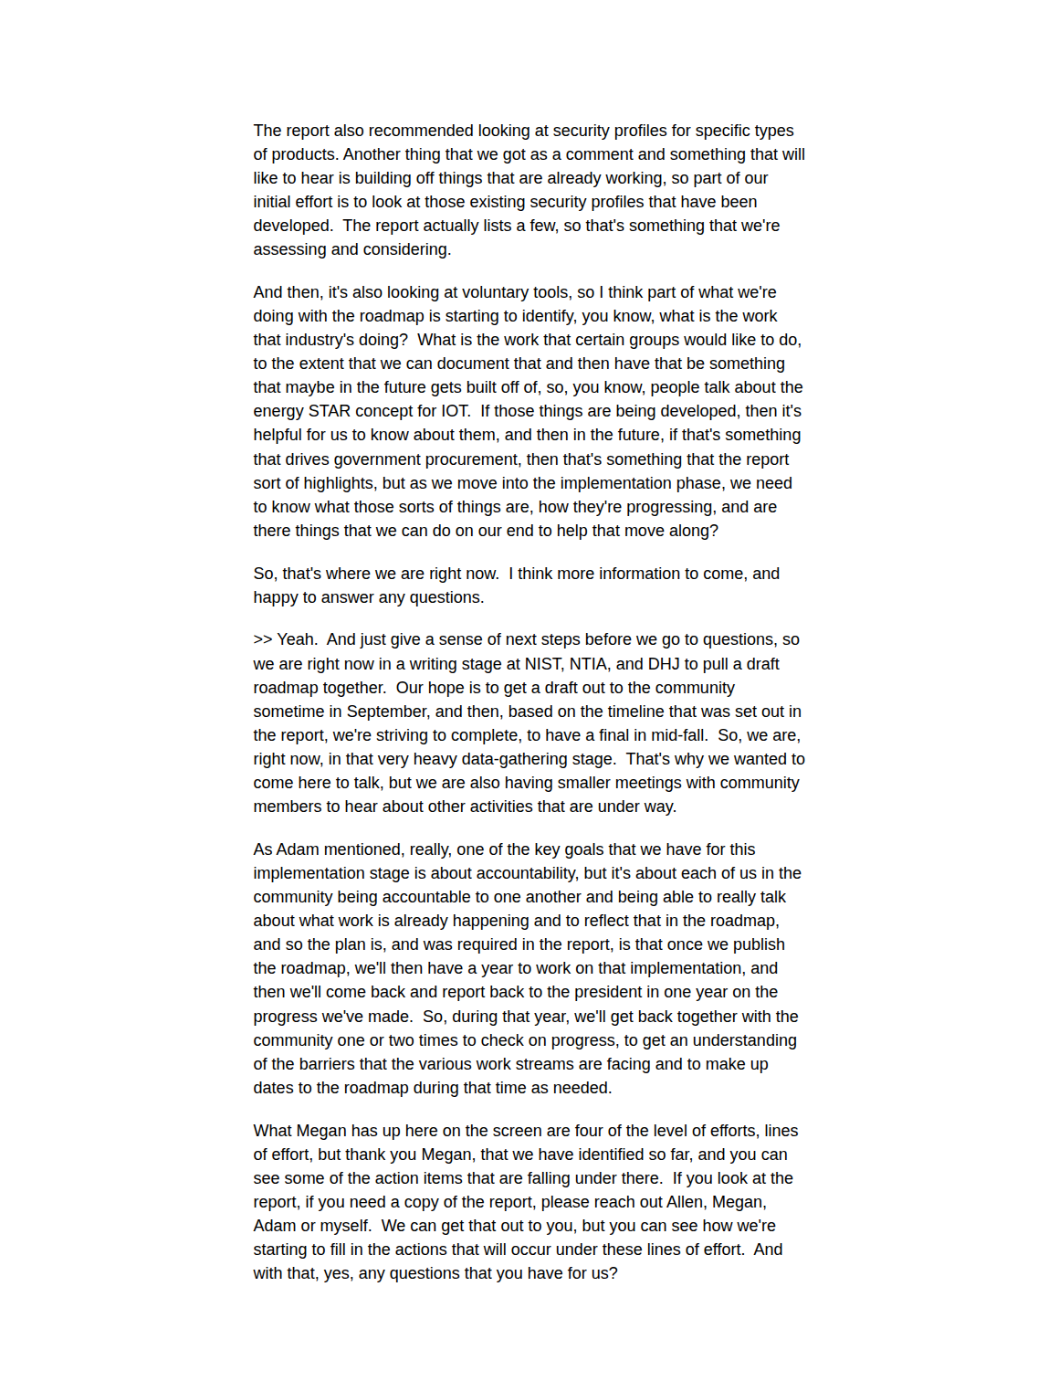The report also recommended looking at security profiles for specific types of products. Another thing that we got as a comment and something that will like to hear is building off things that are already working, so part of our initial effort is to look at those existing security profiles that have been developed. The report actually lists a few, so that's something that we're assessing and considering.
And then, it's also looking at voluntary tools, so I think part of what we're doing with the roadmap is starting to identify, you know, what is the work that industry's doing? What is the work that certain groups would like to do, to the extent that we can document that and then have that be something that maybe in the future gets built off of, so, you know, people talk about the energy STAR concept for IOT. If those things are being developed, then it's helpful for us to know about them, and then in the future, if that's something that drives government procurement, then that's something that the report sort of highlights, but as we move into the implementation phase, we need to know what those sorts of things are, how they're progressing, and are there things that we can do on our end to help that move along?
So, that's where we are right now. I think more information to come, and happy to answer any questions.
>> Yeah. And just give a sense of next steps before we go to questions, so we are right now in a writing stage at NIST, NTIA, and DHJ to pull a draft roadmap together. Our hope is to get a draft out to the community sometime in September, and then, based on the timeline that was set out in the report, we're striving to complete, to have a final in mid-fall. So, we are, right now, in that very heavy data-gathering stage. That's why we wanted to come here to talk, but we are also having smaller meetings with community members to hear about other activities that are under way.
As Adam mentioned, really, one of the key goals that we have for this implementation stage is about accountability, but it's about each of us in the community being accountable to one another and being able to really talk about what work is already happening and to reflect that in the roadmap, and so the plan is, and was required in the report, is that once we publish the roadmap, we'll then have a year to work on that implementation, and then we'll come back and report back to the president in one year on the progress we've made. So, during that year, we'll get back together with the community one or two times to check on progress, to get an understanding of the barriers that the various work streams are facing and to make up dates to the roadmap during that time as needed.
What Megan has up here on the screen are four of the level of efforts, lines of effort, but thank you Megan, that we have identified so far, and you can see some of the action items that are falling under there. If you look at the report, if you need a copy of the report, please reach out Allen, Megan, Adam or myself. We can get that out to you, but you can see how we're starting to fill in the actions that will occur under these lines of effort. And with that, yes, any questions that you have for us?